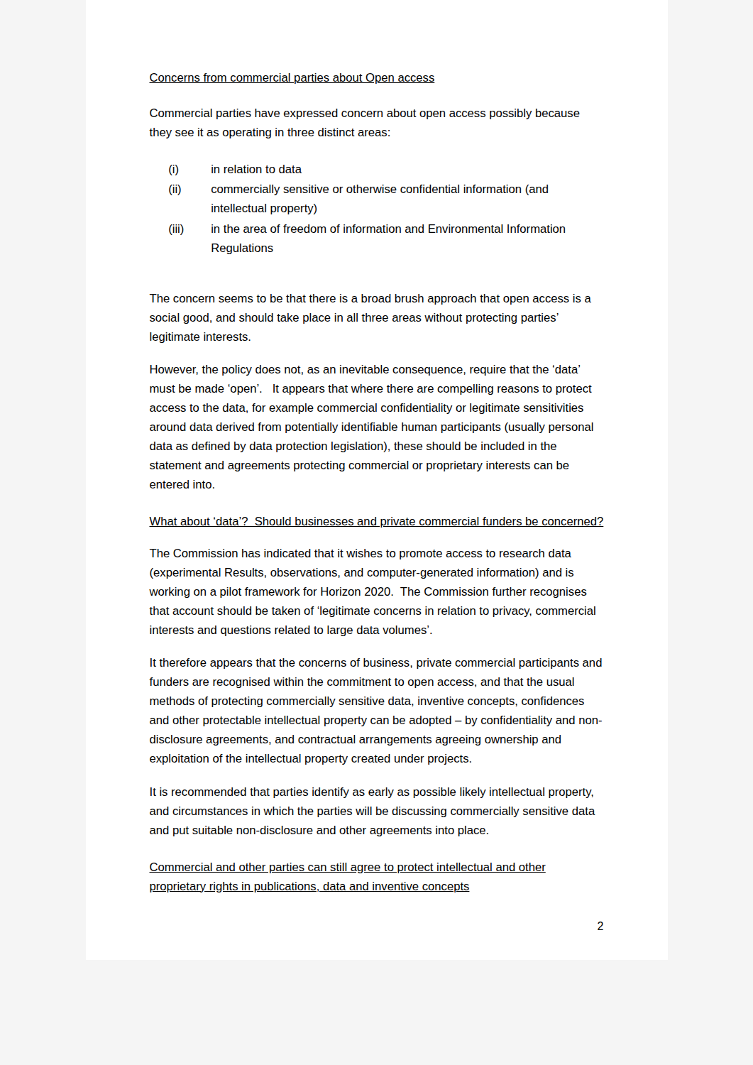Concerns from commercial parties about Open access
Commercial parties have expressed concern about open access possibly because they see it as operating in three distinct areas:
(i) in relation to data
(ii) commercially sensitive or otherwise confidential information (and intellectual property)
(iii) in the area of freedom of information and Environmental Information Regulations
The concern seems to be that there is a broad brush approach that open access is a social good, and should take place in all three areas without protecting parties’ legitimate interests.
However, the policy does not, as an inevitable consequence, require that the ‘data’ must be made ‘open’. It appears that where there are compelling reasons to protect access to the data, for example commercial confidentiality or legitimate sensitivities around data derived from potentially identifiable human participants (usually personal data as defined by data protection legislation), these should be included in the statement and agreements protecting commercial or proprietary interests can be entered into.
What about ‘data’? Should businesses and private commercial funders be concerned?
The Commission has indicated that it wishes to promote access to research data (experimental Results, observations, and computer-generated information) and is working on a pilot framework for Horizon 2020. The Commission further recognises that account should be taken of ‘legitimate concerns in relation to privacy, commercial interests and questions related to large data volumes’.
It therefore appears that the concerns of business, private commercial participants and funders are recognised within the commitment to open access, and that the usual methods of protecting commercially sensitive data, inventive concepts, confidences and other protectable intellectual property can be adopted – by confidentiality and non-disclosure agreements, and contractual arrangements agreeing ownership and exploitation of the intellectual property created under projects.
It is recommended that parties identify as early as possible likely intellectual property, and circumstances in which the parties will be discussing commercially sensitive data and put suitable non-disclosure and other agreements into place.
Commercial and other parties can still agree to protect intellectual and other proprietary rights in publications, data and inventive concepts
2